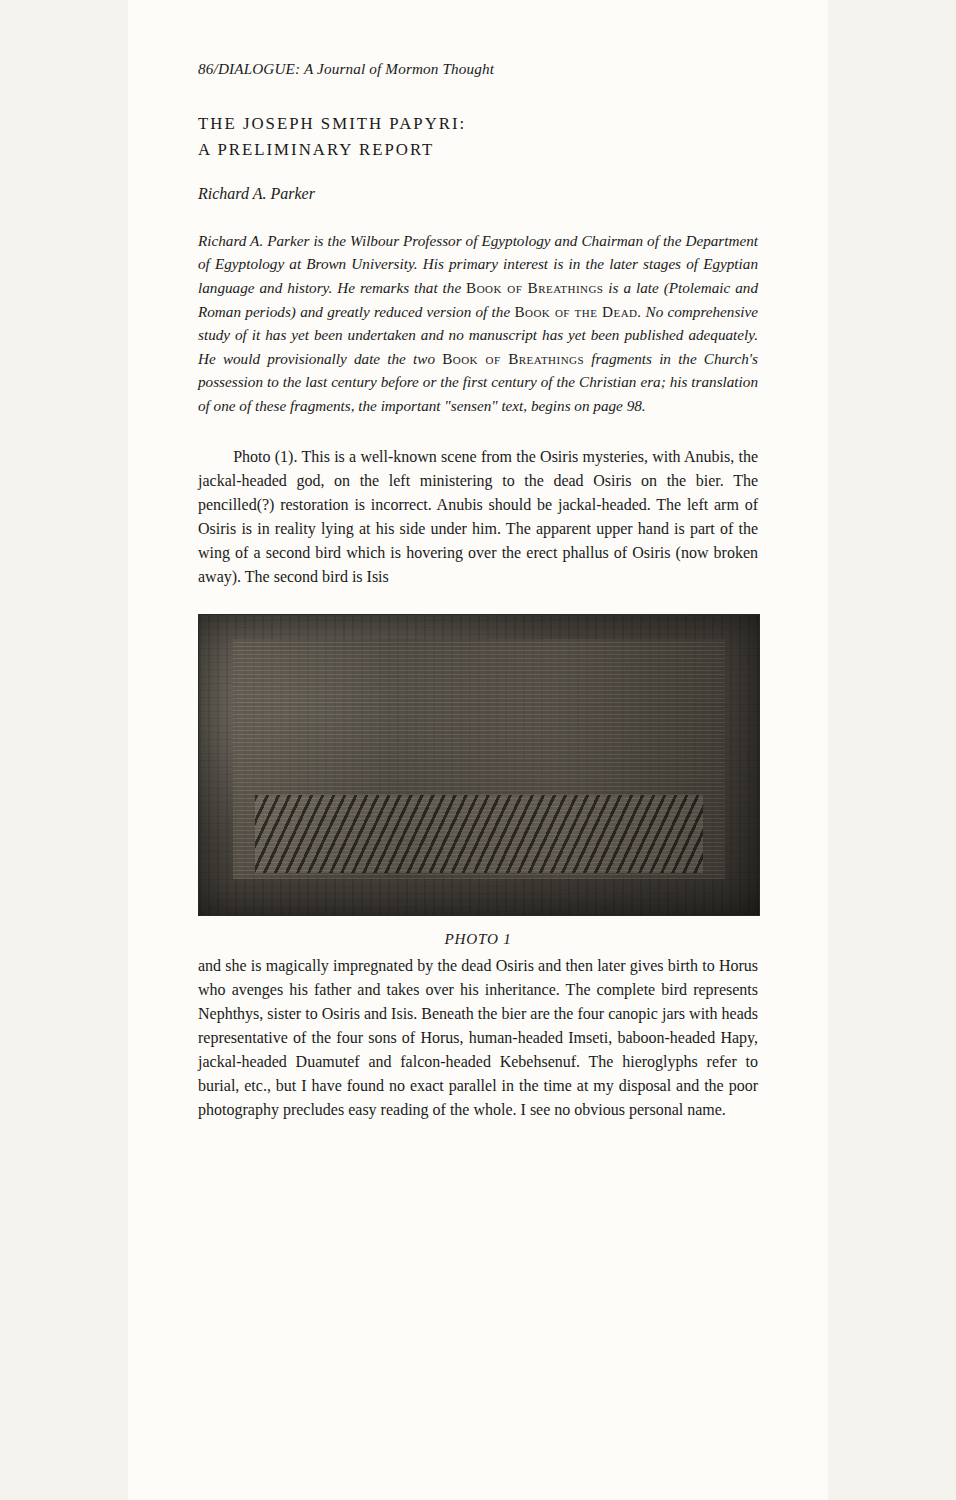86/DIALOGUE: A Journal of Mormon Thought
The Joseph Smith Papyri:
A Preliminary Report
Richard A. Parker
Richard A. Parker is the Wilbour Professor of Egyptology and Chairman of the Department of Egyptology at Brown University. His primary interest is in the later stages of Egyptian language and history. He remarks that the Book of Breathings is a late (Ptolemaic and Roman periods) and greatly reduced version of the Book of the Dead. No comprehensive study of it has yet been undertaken and no manuscript has yet been published adequately. He would provisionally date the two Book of Breathings fragments in the Church's possession to the last century before or the first century of the Christian era; his translation of one of these fragments, the important "sensen" text, begins on page 98.
Photo (1). This is a well-known scene from the Osiris mysteries, with Anubis, the jackal-headed god, on the left ministering to the dead Osiris on the bier. The pencilled(?) restoration is incorrect. Anubis should be jackal-headed. The left arm of Osiris is in reality lying at his side under him. The apparent upper hand is part of the wing of a second bird which is hovering over the erect phallus of Osiris (now broken away). The second bird is Isis
PHOTO 1
and she is magically impregnated by the dead Osiris and then later gives birth to Horus who avenges his father and takes over his inheritance. The complete bird represents Nephthys, sister to Osiris and Isis. Beneath the bier are the four canopic jars with heads representative of the four sons of Horus, human-headed Imseti, baboon-headed Hapy, jackal-headed Duamutef and falcon-headed Kebehsenuf. The hieroglyphs refer to burial, etc., but I have found no exact parallel in the time at my disposal and the poor photography precludes easy reading of the whole. I see no obvious personal name.